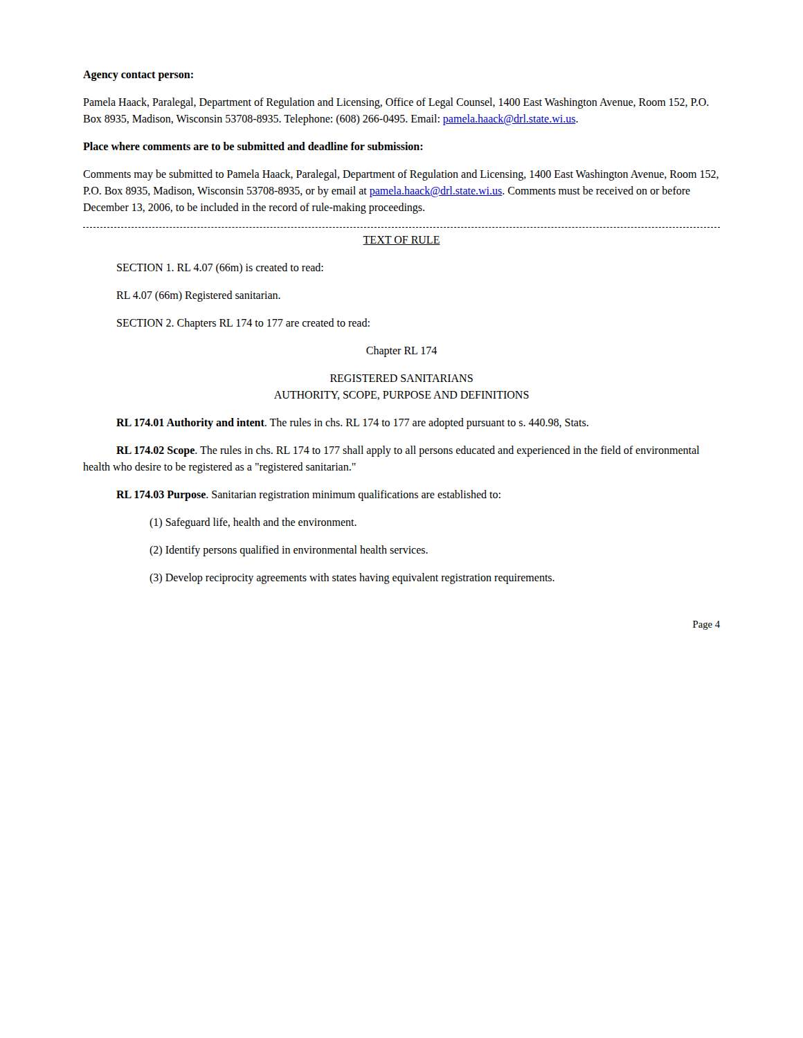Agency contact person:
Pamela Haack, Paralegal, Department of Regulation and Licensing, Office of Legal Counsel, 1400 East Washington Avenue, Room 152, P.O. Box 8935, Madison, Wisconsin 53708-8935. Telephone: (608) 266-0495. Email: pamela.haack@drl.state.wi.us.
Place where comments are to be submitted and deadline for submission:
Comments may be submitted to Pamela Haack, Paralegal, Department of Regulation and Licensing, 1400 East Washington Avenue, Room 152, P.O. Box 8935, Madison, Wisconsin 53708-8935, or by email at pamela.haack@drl.state.wi.us. Comments must be received on or before December 13, 2006, to be included in the record of rule-making proceedings.
TEXT OF RULE
SECTION 1. RL 4.07 (66m) is created to read:
RL 4.07 (66m) Registered sanitarian.
SECTION 2. Chapters RL 174 to 177 are created to read:
Chapter RL 174
REGISTERED SANITARIANS
AUTHORITY, SCOPE, PURPOSE AND DEFINITIONS
RL 174.01 Authority and intent. The rules in chs. RL 174 to 177 are adopted pursuant to s. 440.98, Stats.
RL 174.02 Scope. The rules in chs. RL 174 to 177 shall apply to all persons educated and experienced in the field of environmental health who desire to be registered as a "registered sanitarian."
RL 174.03 Purpose. Sanitarian registration minimum qualifications are established to:
(1) Safeguard life, health and the environment.
(2) Identify persons qualified in environmental health services.
(3) Develop reciprocity agreements with states having equivalent registration requirements.
Page 4